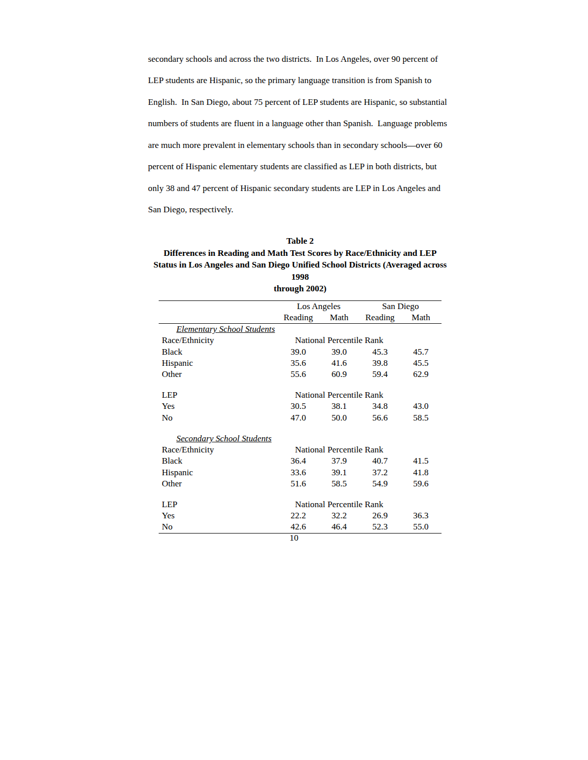secondary schools and across the two districts. In Los Angeles, over 90 percent of LEP students are Hispanic, so the primary language transition is from Spanish to English. In San Diego, about 75 percent of LEP students are Hispanic, so substantial numbers of students are fluent in a language other than Spanish. Language problems are much more prevalent in elementary schools than in secondary schools—over 60 percent of Hispanic elementary students are classified as LEP in both districts, but only 38 and 47 percent of Hispanic secondary students are LEP in Los Angeles and San Diego, respectively.
Table 2
Differences in Reading and Math Test Scores by Race/Ethnicity and LEP
Status in Los Angeles and San Diego Unified School Districts (Averaged across 1998
through 2002)
| | Los Angeles | San Diego |
| | Reading | Math | Reading | Math |
| Elementary School Students | | | | |
| Race/Ethnicity | National Percentile Rank | |
| Black | 39.0 | 39.0 | 45.3 | 45.7 |
| Hispanic | 35.6 | 41.6 | 39.8 | 45.5 |
| Other | 55.6 | 60.9 | 59.4 | 62.9 |
| LEP | National Percentile Rank | |
| Yes | 30.5 | 38.1 | 34.8 | 43.0 |
| No | 47.0 | 50.0 | 56.6 | 58.5 |
| Secondary School Students | | | | |
| Race/Ethnicity | National Percentile Rank | |
| Black | 36.4 | 37.9 | 40.7 | 41.5 |
| Hispanic | 33.6 | 39.1 | 37.2 | 41.8 |
| Other | 51.6 | 58.5 | 54.9 | 59.6 |
| LEP | National Percentile Rank | |
| Yes | 22.2 | 32.2 | 26.9 | 36.3 |
| No | 42.6 | 46.4 | 52.3 | 55.0 |
10